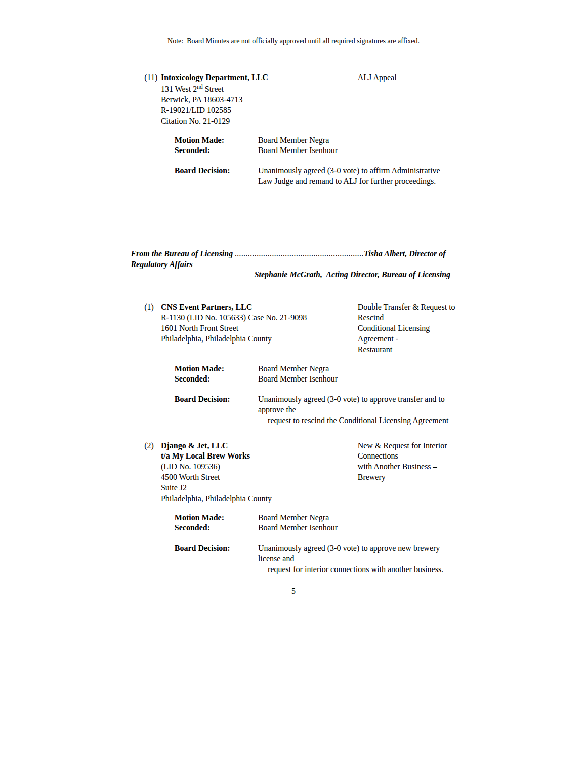Note: Board Minutes are not officially approved until all required signatures are affixed.
(11)
Intoxicology Department, LLC
131 West 2nd Street
Berwick, PA 18603-4713
R-19021/LID 102585
Citation No. 21-0129
ALJ Appeal
Motion Made:
Board Member Negra
Seconded:
Board Member Isenhour
Board Decision:
Unanimously agreed (3-0 vote) to affirm Administrative Law Judge and remand to ALJ for further proceedings.
From the Bureau of Licensing ........................................................... Tisha Albert, Director of Regulatory Affairs Stephanie McGrath, Acting Director, Bureau of Licensing
(1)
CNS Event Partners, LLC
R-1130 (LID No. 105633) Case No. 21-9098
1601 North Front Street
Philadelphia, Philadelphia County
Double Transfer & Request to Rescind
Conditional Licensing Agreement -
Restaurant
Motion Made:
Board Member Negra
Seconded:
Board Member Isenhour
Board Decision:
Unanimously agreed (3-0 vote) to approve transfer and to approve the request to rescind the Conditional Licensing Agreement
(2)
Django & Jet, LLC
t/a My Local Brew Works
(LID No. 109536)
4500 Worth Street
Suite J2
Philadelphia, Philadelphia County
New & Request for Interior Connections
with Another Business – Brewery
Motion Made:
Board Member Negra
Seconded:
Board Member Isenhour
Board Decision:
Unanimously agreed (3-0 vote) to approve new brewery license and request for interior connections with another business.
5